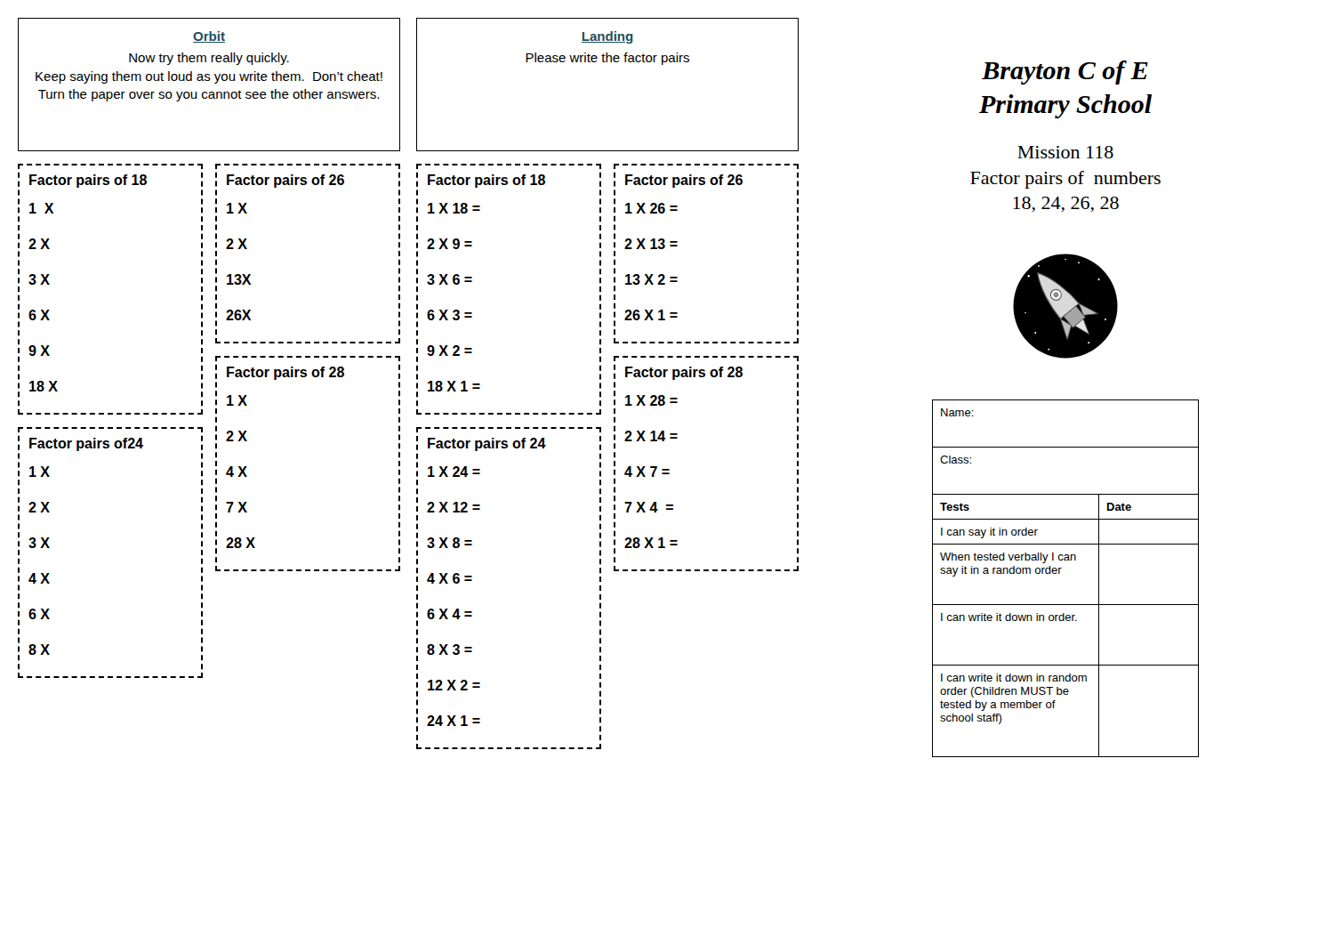Orbit Now try them really quickly.
Keep saying them out loud as you write them. Don’t cheat! Turn the paper over so you cannot see the other answers.
Factor pairs of 18
1 X
2 X
3 X
6 X
9 X
18 X
Factor pairs of24
1 X
2 X
3 X
4 X
6 X
8 X
Factor pairs of 26
1 X
2 X
13X
26X
Factor pairs of 28
1 X
2 X
4 X
7 X
28 X
Landing Please write the factor pairs
Factor pairs of 18
1 X 18 =
2 X 9 =
3 X 6 =
6 X 3 =
9 X 2 =
18 X 1 =
Factor pairs of 24
1 X 24 =
2 X 12 =
3 X 8 =
4 X 6 =
6 X 4 =
8 X 3 =
12 X 2 =
24 X 1 =
Factor pairs of 26
1 X 26 =
2 X 13 =
13 X 2 =
26 X 1 =
Factor pairs of 28
1 X 28 =
2 X 14 =
4 X 7 =
7 X 4 =
28 X 1 =
Brayton C of E
Primary School
Mission 118
Factor pairs of numbers
18, 24, 26, 28
| Name: |
| Class: |
| Tests | Date |
| I can say it in order | |
| When tested verbally I can say it in a random order | |
| I can write it down in order. | |
| I can write it down in random order (Children MUST be tested by a member of school staff) | |